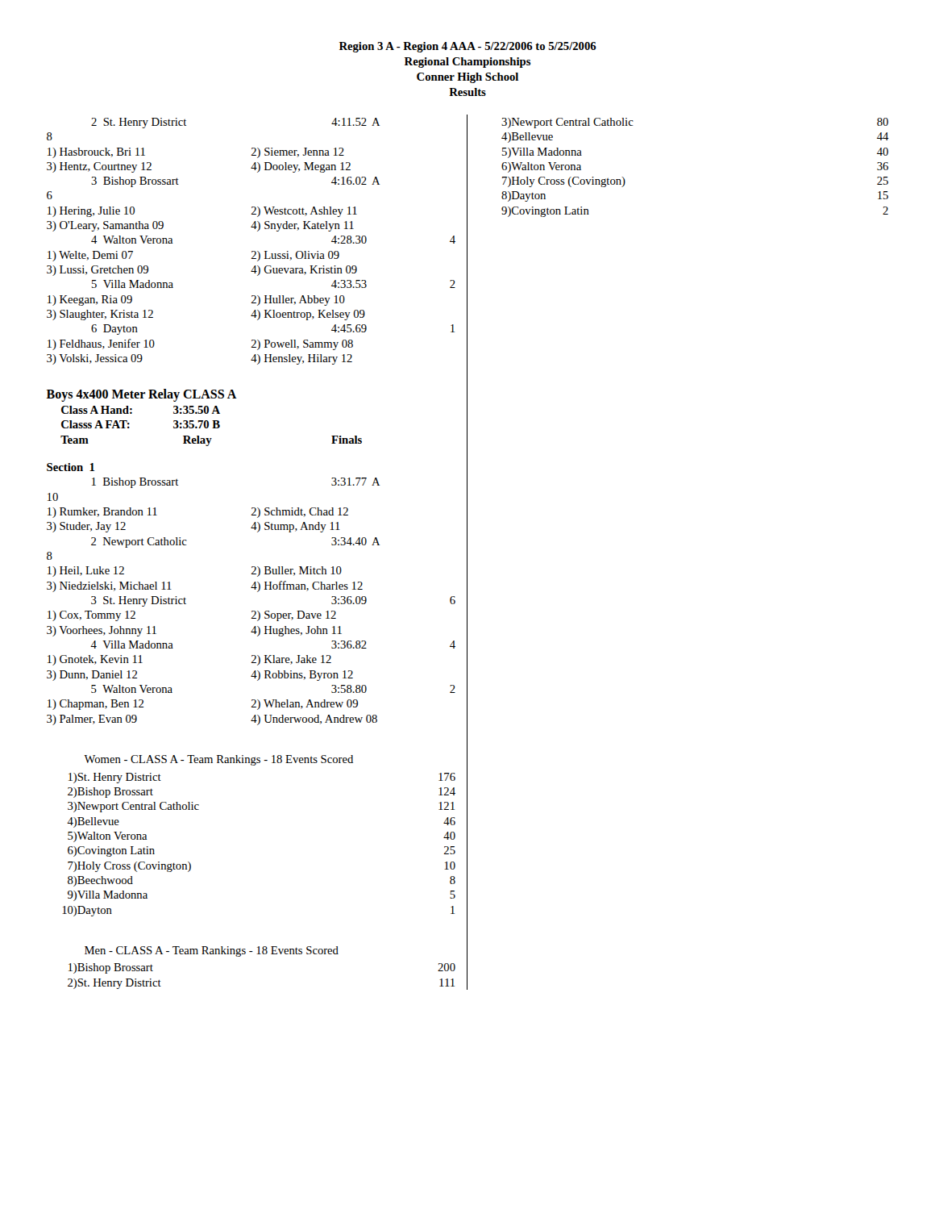Region 3 A - Region 4 AAA - 5/22/2006 to 5/25/2006
Regional Championships
Conner High School
Results
| 2 | St. Henry District | 4:11.52 | A | |
| 8 |
| 1) Hasbrouck, Bri 11 | 2) Siemer, Jenna 12 |
| 3) Hentz, Courtney 12 | 4) Dooley, Megan 12 |
| 3 | Bishop Brossart | 4:16.02 | A | |
| 6 |
| 1) Hering, Julie 10 | 2) Westcott, Ashley 11 |
| 3) O'Leary, Samantha 09 | 4) Snyder, Katelyn 11 |
| 4 | Walton Verona | 4:28.30 | | 4 |
| 1) Welte, Demi 07 | 2) Lussi, Olivia 09 |
| 3) Lussi, Gretchen 09 | 4) Guevara, Kristin 09 |
| 5 | Villa Madonna | 4:33.53 | | 2 |
| 1) Keegan, Ria 09 | 2) Huller, Abbey 10 |
| 3) Slaughter, Krista 12 | 4) Kloentrop, Kelsey 09 |
| 6 | Dayton | 4:45.69 | | 1 |
| 1) Feldhaus, Jenifer 10 | 2) Powell, Sammy 08 |
| 3) Volski, Jessica 09 | 4) Hensley, Hilary 12 |
Boys 4x400 Meter Relay CLASS A
Class A Hand: 3:35.50 A
Classs A FAT: 3:35.70 B
| Team | Relay | Finals |
Section 1
| 1 | Bishop Brossart | 3:31.77 | A | |
| 10 |
| 1) Rumker, Brandon 11 | 2) Schmidt, Chad 12 |
| 3) Studer, Jay 12 | 4) Stump, Andy 11 |
| 2 | Newport Catholic | 3:34.40 | A | |
| 8 |
| 1) Heil, Luke 12 | 2) Buller, Mitch 10 |
| 3) Niedzielski, Michael 11 | 4) Hoffman, Charles 12 |
| 3 | St. Henry District | 3:36.09 | | 6 |
| 1) Cox, Tommy 12 | 2) Soper, Dave 12 |
| 3) Voorhees, Johnny 11 | 4) Hughes, John 11 |
| 4 | Villa Madonna | 3:36.82 | | 4 |
| 1) Gnotek, Kevin 11 | 2) Klare, Jake 12 |
| 3) Dunn, Daniel 12 | 4) Robbins, Byron 12 |
| 5 | Walton Verona | 3:58.80 | | 2 |
| 1) Chapman, Ben 12 | 2) Whelan, Andrew 09 |
| 3) Palmer, Evan 09 | 4) Underwood, Andrew 08 |
Women - CLASS A - Team Rankings - 18 Events Scored
| 1) | St. Henry District | 176 |
| 2) | Bishop Brossart | 124 |
| 3) | Newport Central Catholic | 121 |
| 4) | Bellevue | 46 |
| 5) | Walton Verona | 40 |
| 6) | Covington Latin | 25 |
| 7) | Holy Cross (Covington) | 10 |
| 8) | Beechwood | 8 |
| 9) | Villa Madonna | 5 |
| 10) | Dayton | 1 |
Men - CLASS A - Team Rankings - 18 Events Scored
| 1) | Bishop Brossart | 200 |
| 2) | St. Henry District | 111 |
| 3) | Newport Central Catholic | 80 |
| 4) | Bellevue | 44 |
| 5) | Villa Madonna | 40 |
| 6) | Walton Verona | 36 |
| 7) | Holy Cross (Covington) | 25 |
| 8) | Dayton | 15 |
| 9) | Covington Latin | 2 |